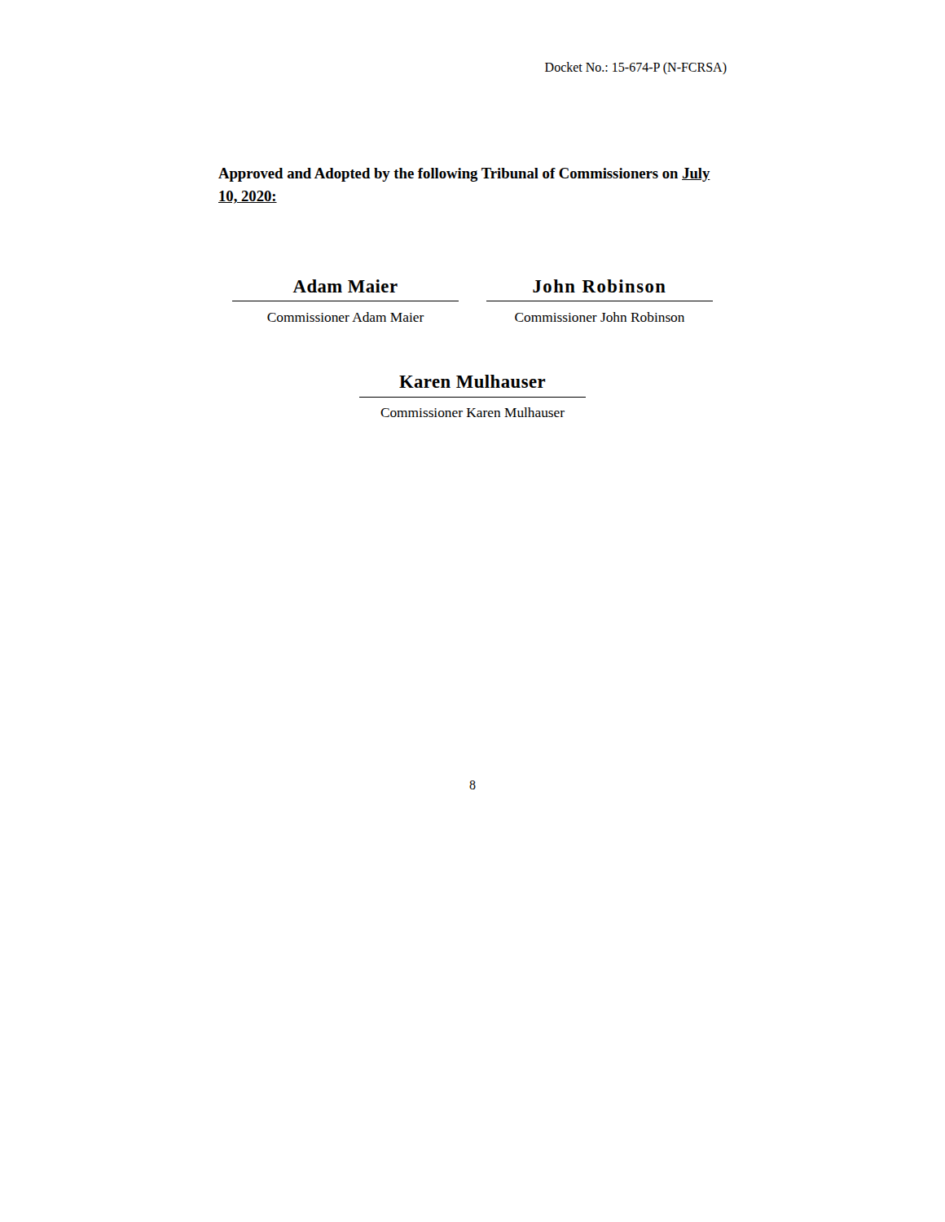Docket No.: 15-674-P (N-FCRSA)
Approved and Adopted by the following Tribunal of Commissioners on July 10, 2020:
| Adam Maier Commissioner Adam Maier | John Robinson Commissioner John Robinson |
Karen Mulhauser
Commissioner Karen Mulhauser
8